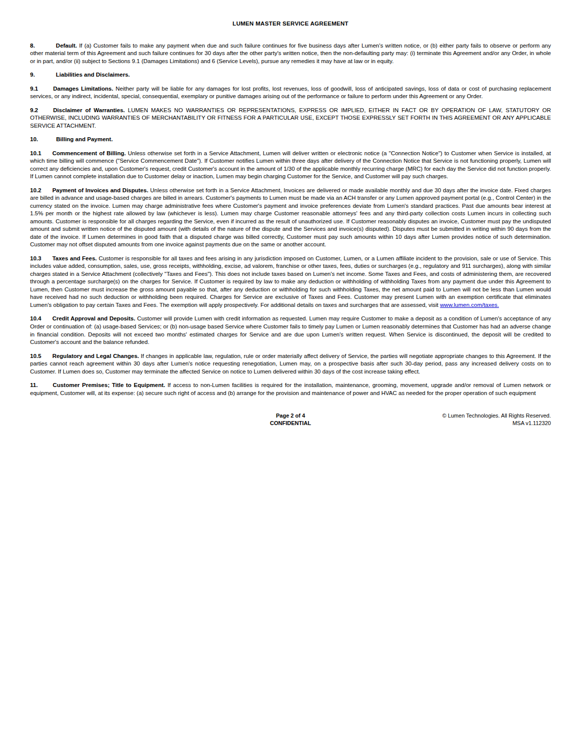LUMEN MASTER SERVICE AGREEMENT
8. Default. If (a) Customer fails to make any payment when due and such failure continues for five business days after Lumen's written notice, or (b) either party fails to observe or perform any other material term of this Agreement and such failure continues for 30 days after the other party's written notice, then the non-defaulting party may: (i) terminate this Agreement and/or any Order, in whole or in part, and/or (ii) subject to Sections 9.1 (Damages Limitations) and 6 (Service Levels), pursue any remedies it may have at law or in equity.
9. Liabilities and Disclaimers.
9.1 Damages Limitations. Neither party will be liable for any damages for lost profits, lost revenues, loss of goodwill, loss of anticipated savings, loss of data or cost of purchasing replacement services, or any indirect, incidental, special, consequential, exemplary or punitive damages arising out of the performance or failure to perform under this Agreement or any Order.
9.2 Disclaimer of Warranties. LUMEN MAKES NO WARRANTIES OR REPRESENTATIONS, EXPRESS OR IMPLIED, EITHER IN FACT OR BY OPERATION OF LAW, STATUTORY OR OTHERWISE, INCLUDING WARRANTIES OF MERCHANTABILITY OR FITNESS FOR A PARTICULAR USE, EXCEPT THOSE EXPRESSLY SET FORTH IN THIS AGREEMENT OR ANY APPLICABLE SERVICE ATTACHMENT.
10. Billing and Payment.
10.1 Commencement of Billing. Unless otherwise set forth in a Service Attachment, Lumen will deliver written or electronic notice (a "Connection Notice") to Customer when Service is installed, at which time billing will commence ("Service Commencement Date"). If Customer notifies Lumen within three days after delivery of the Connection Notice that Service is not functioning properly, Lumen will correct any deficiencies and, upon Customer's request, credit Customer's account in the amount of 1/30 of the applicable monthly recurring charge (MRC) for each day the Service did not function properly. If Lumen cannot complete installation due to Customer delay or inaction, Lumen may begin charging Customer for the Service, and Customer will pay such charges.
10.2 Payment of Invoices and Disputes. Unless otherwise set forth in a Service Attachment, Invoices are delivered or made available monthly and due 30 days after the invoice date. Fixed charges are billed in advance and usage-based charges are billed in arrears. Customer's payments to Lumen must be made via an ACH transfer or any Lumen approved payment portal (e.g., Control Center) in the currency stated on the invoice. Lumen may charge administrative fees where Customer's payment and invoice preferences deviate from Lumen's standard practices. Past due amounts bear interest at 1.5% per month or the highest rate allowed by law (whichever is less). Lumen may charge Customer reasonable attorneys' fees and any third-party collection costs Lumen incurs in collecting such amounts. Customer is responsible for all charges regarding the Service, even if incurred as the result of unauthorized use. If Customer reasonably disputes an invoice, Customer must pay the undisputed amount and submit written notice of the disputed amount (with details of the nature of the dispute and the Services and invoice(s) disputed). Disputes must be submitted in writing within 90 days from the date of the invoice. If Lumen determines in good faith that a disputed charge was billed correctly, Customer must pay such amounts within 10 days after Lumen provides notice of such determination. Customer may not offset disputed amounts from one invoice against payments due on the same or another account.
10.3 Taxes and Fees. Customer is responsible for all taxes and fees arising in any jurisdiction imposed on Customer, Lumen, or a Lumen affiliate incident to the provision, sale or use of Service. This includes value added, consumption, sales, use, gross receipts, withholding, excise, ad valorem, franchise or other taxes, fees, duties or surcharges (e.g., regulatory and 911 surcharges), along with similar charges stated in a Service Attachment (collectively "Taxes and Fees"). This does not include taxes based on Lumen's net income. Some Taxes and Fees, and costs of administering them, are recovered through a percentage surcharge(s) on the charges for Service. If Customer is required by law to make any deduction or withholding of withholding Taxes from any payment due under this Agreement to Lumen, then Customer must increase the gross amount payable so that, after any deduction or withholding for such withholding Taxes, the net amount paid to Lumen will not be less than Lumen would have received had no such deduction or withholding been required. Charges for Service are exclusive of Taxes and Fees. Customer may present Lumen with an exemption certificate that eliminates Lumen's obligation to pay certain Taxes and Fees. The exemption will apply prospectively. For additional details on taxes and surcharges that are assessed, visit www.lumen.com/taxes.
10.4 Credit Approval and Deposits. Customer will provide Lumen with credit information as requested. Lumen may require Customer to make a deposit as a condition of Lumen's acceptance of any Order or continuation of: (a) usage-based Services; or (b) non-usage based Service where Customer fails to timely pay Lumen or Lumen reasonably determines that Customer has had an adverse change in financial condition. Deposits will not exceed two months' estimated charges for Service and are due upon Lumen's written request. When Service is discontinued, the deposit will be credited to Customer's account and the balance refunded.
10.5 Regulatory and Legal Changes. If changes in applicable law, regulation, rule or order materially affect delivery of Service, the parties will negotiate appropriate changes to this Agreement. If the parties cannot reach agreement within 30 days after Lumen's notice requesting renegotiation, Lumen may, on a prospective basis after such 30-day period, pass any increased delivery costs on to Customer. If Lumen does so, Customer may terminate the affected Service on notice to Lumen delivered within 30 days of the cost increase taking effect.
11. Customer Premises; Title to Equipment. If access to non-Lumen facilities is required for the installation, maintenance, grooming, movement, upgrade and/or removal of Lumen network or equipment, Customer will, at its expense: (a) secure such right of access and (b) arrange for the provision and maintenance of power and HVAC as needed for the proper operation of such equipment
Page 2 of 4
CONFIDENTIAL
© Lumen Technologies. All Rights Reserved.
MSA v1.112320